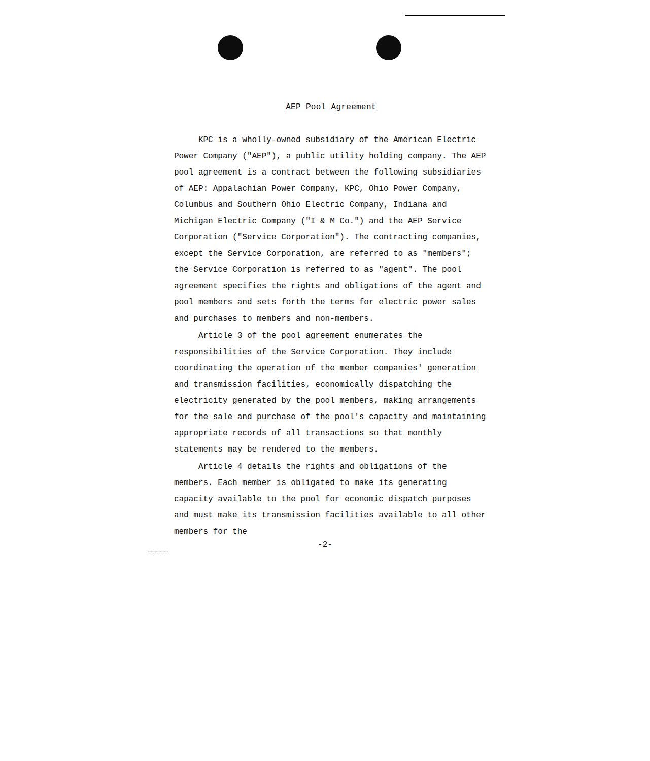AEP Pool Agreement
KPC is a wholly-owned subsidiary of the American Electric Power Company ("AEP"), a public utility holding company. The AEP pool agreement is a contract between the following subsidiaries of AEP: Appalachian Power Company, KPC, Ohio Power Company, Columbus and Southern Ohio Electric Company, Indiana and Michigan Electric Company ("I & M Co.") and the AEP Service Corporation ("Service Corporation"). The contracting companies, except the Service Corporation, are referred to as "members"; the Service Corporation is referred to as "agent". The pool agreement specifies the rights and obligations of the agent and pool members and sets forth the terms for electric power sales and purchases to members and non-members.
Article 3 of the pool agreement enumerates the responsibilities of the Service Corporation. They include coordinating the operation of the member companies' generation and transmission facilities, economically dispatching the electricity generated by the pool members, making arrangements for the sale and purchase of the pool's capacity and maintaining appropriate records of all transactions so that monthly statements may be rendered to the members.
Article 4 details the rights and obligations of the members. Each member is obligated to make its generating capacity available to the pool for economic dispatch purposes and must make its transmission facilities available to all other members for the
……………
-2-